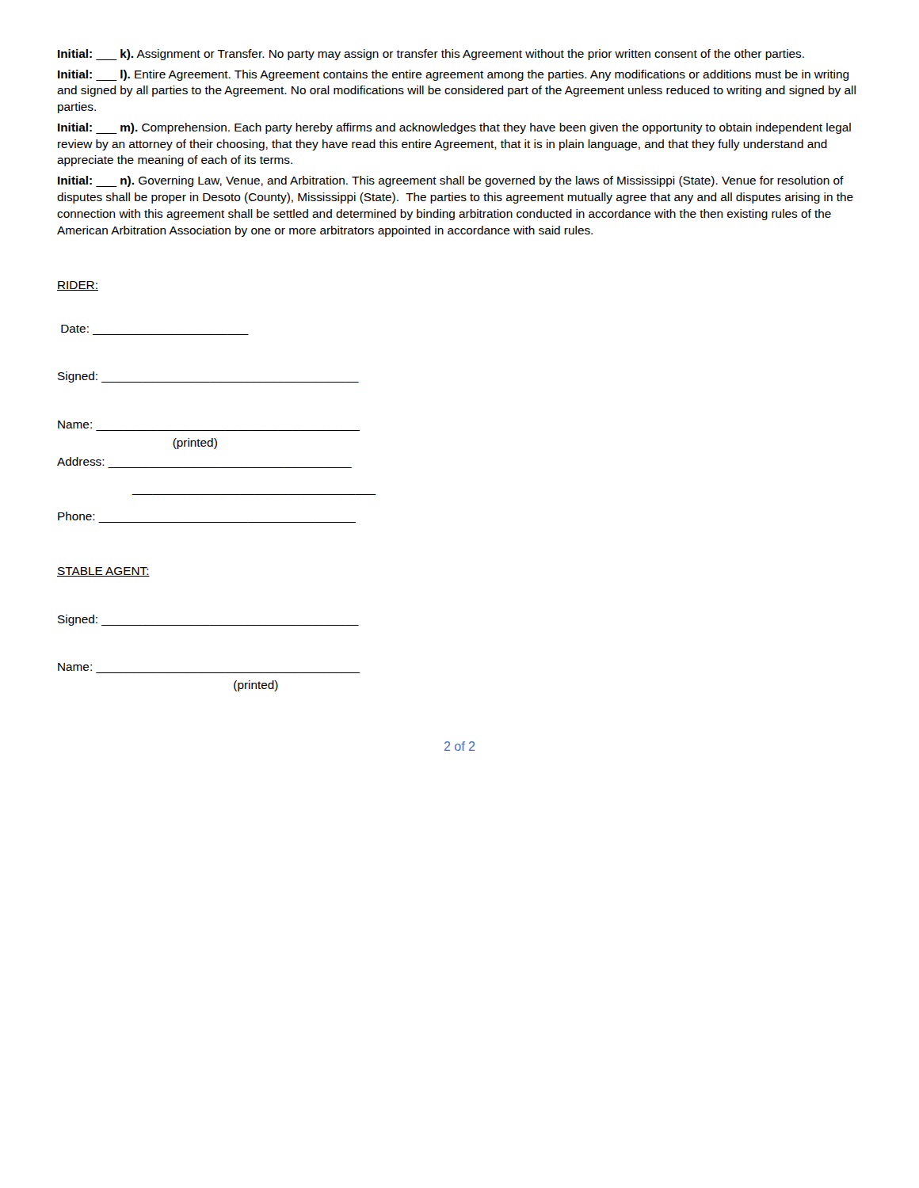Initial: ___ k). Assignment or Transfer. No party may assign or transfer this Agreement without the prior written consent of the other parties.
Initial: ___ l). Entire Agreement. This Agreement contains the entire agreement among the parties. Any modifications or additions must be in writing and signed by all parties to the Agreement. No oral modifications will be considered part of the Agreement unless reduced to writing and signed by all parties.
Initial: ___ m). Comprehension. Each party hereby affirms and acknowledges that they have been given the opportunity to obtain independent legal review by an attorney of their choosing, that they have read this entire Agreement, that it is in plain language, and that they fully understand and appreciate the meaning of each of its terms.
Initial: ___ n). Governing Law, Venue, and Arbitration. This agreement shall be governed by the laws of Mississippi (State). Venue for resolution of disputes shall be proper in Desoto (County), Mississippi (State). The parties to this agreement mutually agree that any and all disputes arising in the connection with this agreement shall be settled and determined by binding arbitration conducted in accordance with the then existing rules of the American Arbitration Association by one or more arbitrators appointed in accordance with said rules.
RIDER:
Date: _______________________
Signed: ______________________________________
Name: _______________________________________
(printed)
Address: ____________________________________
____________________________________
Phone: ______________________________________
STABLE AGENT:
Signed: ______________________________________
Name: _______________________________________
(printed)
2 of 2